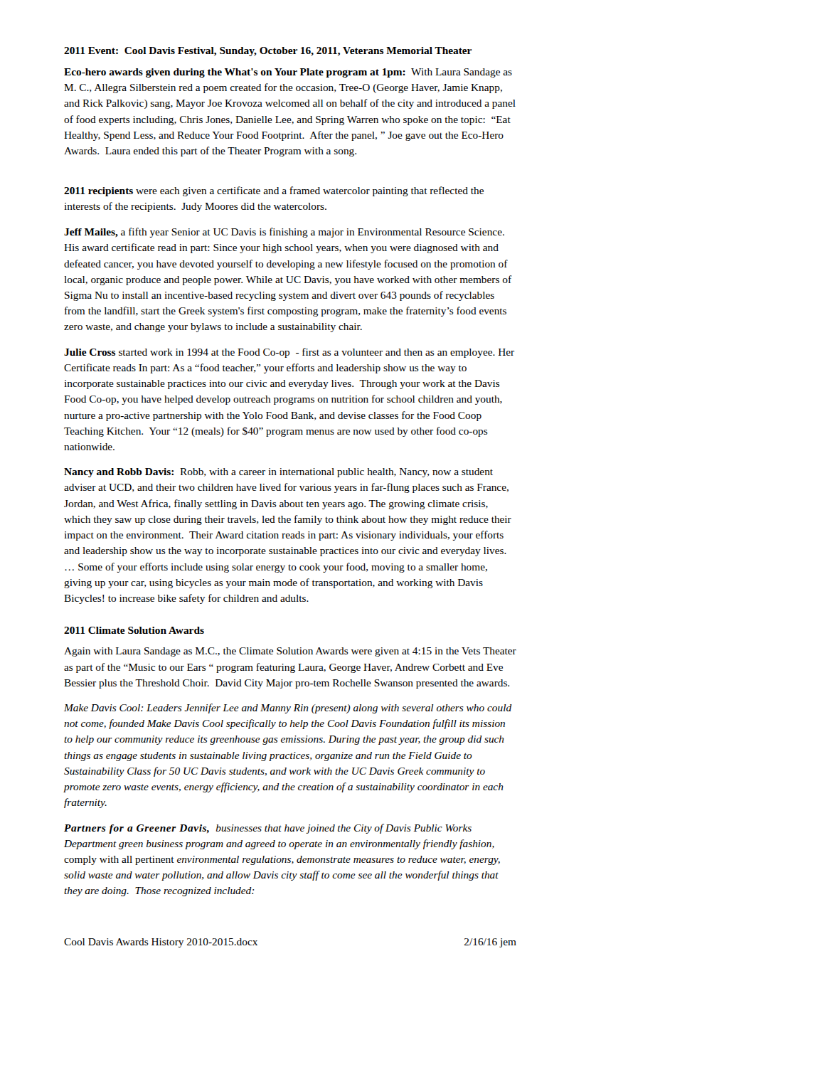2011 Event: Cool Davis Festival, Sunday, October 16, 2011, Veterans Memorial Theater
Eco-hero awards given during the What's on Your Plate program at 1pm: With Laura Sandage as M. C., Allegra Silberstein red a poem created for the occasion, Tree-O (George Haver, Jamie Knapp, and Rick Palkovic) sang, Mayor Joe Krovoza welcomed all on behalf of the city and introduced a panel of food experts including, Chris Jones, Danielle Lee, and Spring Warren who spoke on the topic: “Eat Healthy, Spend Less, and Reduce Your Food Footprint. After the panel, ” Joe gave out the Eco-Hero Awards. Laura ended this part of the Theater Program with a song.
2011 recipients were each given a certificate and a framed watercolor painting that reflected the interests of the recipients. Judy Moores did the watercolors.
Jeff Mailes, a fifth year Senior at UC Davis is finishing a major in Environmental Resource Science. His award certificate read in part: Since your high school years, when you were diagnosed with and defeated cancer, you have devoted yourself to developing a new lifestyle focused on the promotion of local, organic produce and people power. While at UC Davis, you have worked with other members of Sigma Nu to install an incentive-based recycling system and divert over 643 pounds of recyclables from the landfill, start the Greek system's first composting program, make the fraternity’s food events zero waste, and change your bylaws to include a sustainability chair.
Julie Cross started work in 1994 at the Food Co-op - first as a volunteer and then as an employee. Her Certificate reads In part: As a “food teacher,” your efforts and leadership show us the way to incorporate sustainable practices into our civic and everyday lives. Through your work at the Davis Food Co-op, you have helped develop outreach programs on nutrition for school children and youth, nurture a pro-active partnership with the Yolo Food Bank, and devise classes for the Food Coop Teaching Kitchen. Your “12 (meals) for $40” program menus are now used by other food co-ops nationwide.
Nancy and Robb Davis: Robb, with a career in international public health, Nancy, now a student adviser at UCD, and their two children have lived for various years in far-flung places such as France, Jordan, and West Africa, finally settling in Davis about ten years ago. The growing climate crisis, which they saw up close during their travels, led the family to think about how they might reduce their impact on the environment. Their Award citation reads in part: As visionary individuals, your efforts and leadership show us the way to incorporate sustainable practices into our civic and everyday lives. … Some of your efforts include using solar energy to cook your food, moving to a smaller home, giving up your car, using bicycles as your main mode of transportation, and working with Davis Bicycles! to increase bike safety for children and adults.
2011 Climate Solution Awards
Again with Laura Sandage as M.C., the Climate Solution Awards were given at 4:15 in the Vets Theater as part of the “Music to our Ears “ program featuring Laura, George Haver, Andrew Corbett and Eve Bessier plus the Threshold Choir. David City Major pro-tem Rochelle Swanson presented the awards.
Make Davis Cool: Leaders Jennifer Lee and Manny Rin (present) along with several others who could not come, founded Make Davis Cool specifically to help the Cool Davis Foundation fulfill its mission to help our community reduce its greenhouse gas emissions. During the past year, the group did such things as engage students in sustainable living practices, organize and run the Field Guide to Sustainability Class for 50 UC Davis students, and work with the UC Davis Greek community to promote zero waste events, energy efficiency, and the creation of a sustainability coordinator in each fraternity.
Partners for a Greener Davis, businesses that have joined the City of Davis Public Works Department green business program and agreed to operate in an environmentally friendly fashion, comply with all pertinent environmental regulations, demonstrate measures to reduce water, energy, solid waste and water pollution, and allow Davis city staff to come see all the wonderful things that they are doing. Those recognized included:
Cool Davis Awards History 2010-2015.docx 2/16/16 jem